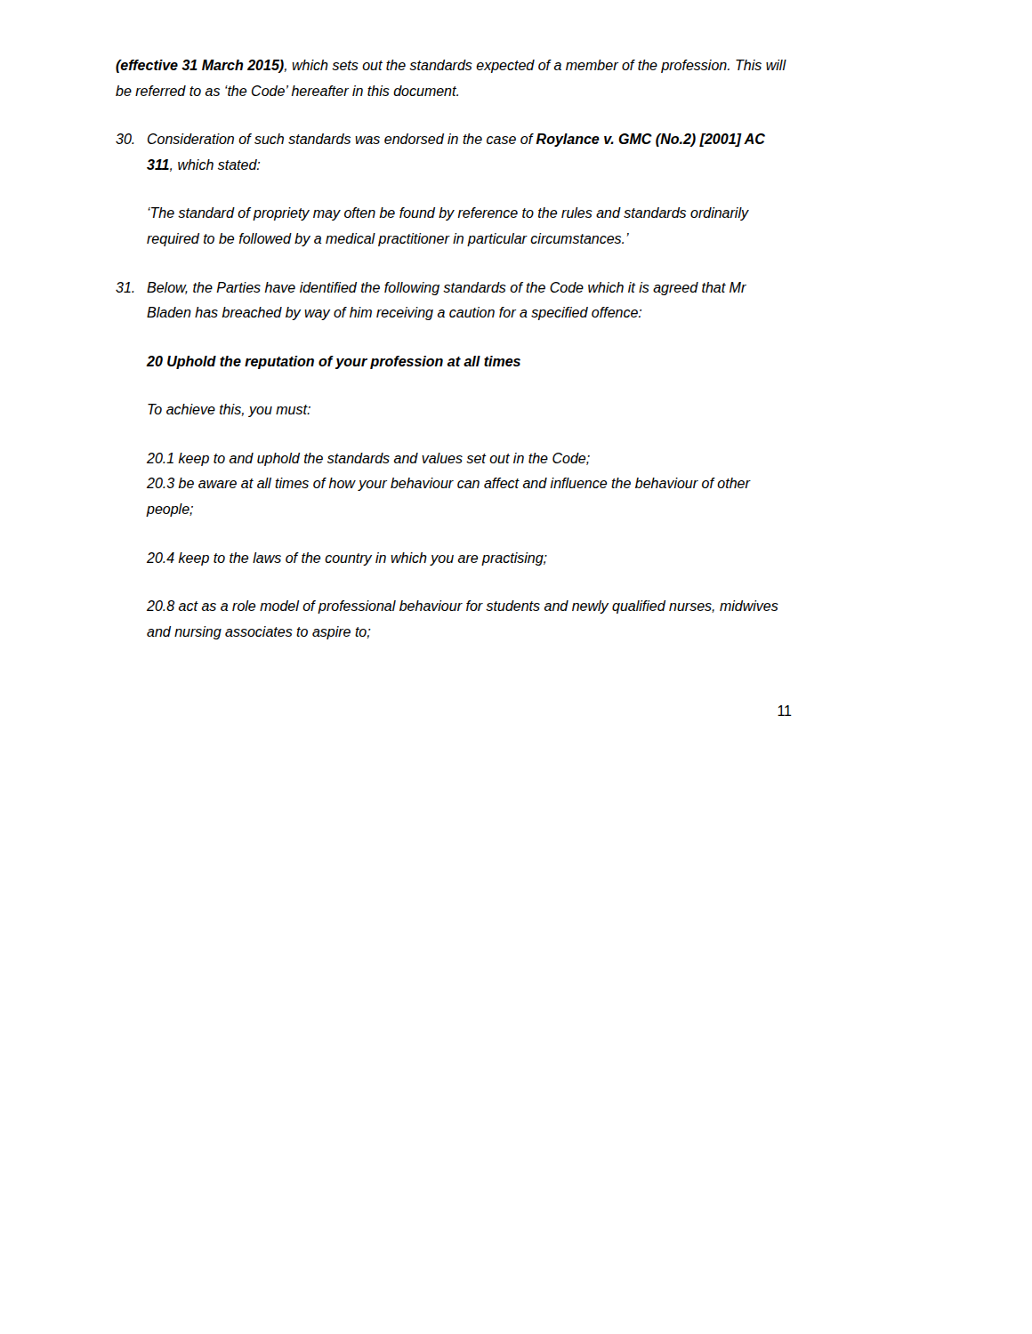(effective 31 March 2015), which sets out the standards expected of a member of the profession. This will be referred to as ‘the Code’ hereafter in this document.
30. Consideration of such standards was endorsed in the case of Roylance v. GMC (No.2) [2001] AC 311, which stated:
‘The standard of propriety may often be found by reference to the rules and standards ordinarily required to be followed by a medical practitioner in particular circumstances.’
31. Below, the Parties have identified the following standards of the Code which it is agreed that Mr Bladen has breached by way of him receiving a caution for a specified offence:
20 Uphold the reputation of your profession at all times
To achieve this, you must:
20.1 keep to and uphold the standards and values set out in the Code;
20.3 be aware at all times of how your behaviour can affect and influence the behaviour of other people;
20.4 keep to the laws of the country in which you are practising;
20.8 act as a role model of professional behaviour for students and newly qualified nurses, midwives and nursing associates to aspire to;
11